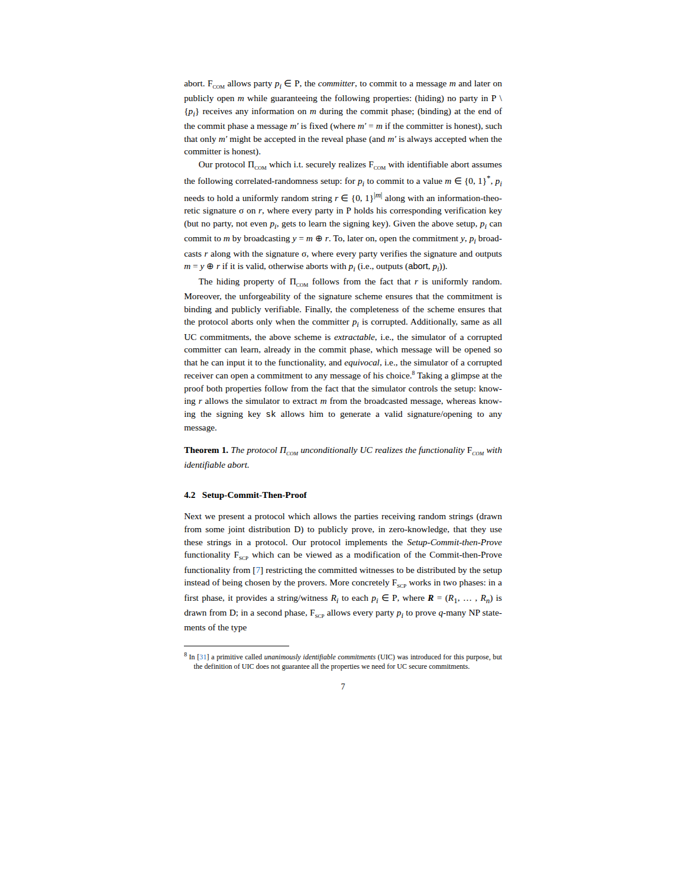abort. Fcom allows party pi ∈ P, the committer, to commit to a message m and later on publicly open m while guaranteeing the following properties: (hiding) no party in P \ {pi} receives any information on m during the commit phase; (binding) at the end of the commit phase a message m′ is fixed (where m′ = m if the committer is honest), such that only m′ might be accepted in the reveal phase (and m′ is always accepted when the committer is honest).
Our protocol Πcom which i.t. securely realizes Fcom with identifiable abort assumes the following correlated-randomness setup: for pi to commit to a value m ∈ {0, 1}*, pi needs to hold a uniformly random string r ∈ {0, 1}|m| along with an information-theoretic signature σ on r, where every party in P holds his corresponding verification key (but no party, not even pi, gets to learn the signing key). Given the above setup, pi can commit to m by broadcasting y = m ⊕ r. To, later on, open the commitment y, pi broadcasts r along with the signature σ, where every party verifies the signature and outputs m = y ⊕ r if it is valid, otherwise aborts with pi (i.e., outputs (abort, pi)).
The hiding property of Πcom follows from the fact that r is uniformly random. Moreover, the unforgeability of the signature scheme ensures that the commitment is binding and publicly verifiable. Finally, the completeness of the scheme ensures that the protocol aborts only when the committer pi is corrupted. Additionally, same as all UC commitments, the above scheme is extractable, i.e., the simulator of a corrupted committer can learn, already in the commit phase, which message will be opened so that he can input it to the functionality, and equivocal, i.e., the simulator of a corrupted receiver can open a commitment to any message of his choice.8 Taking a glimpse at the proof both properties follow from the fact that the simulator controls the setup: knowing r allows the simulator to extract m from the broadcasted message, whereas knowing the signing key sk allows him to generate a valid signature/opening to any message.
Theorem 1. The protocol Πcom unconditionally UC realizes the functionality Fcom with identifiable abort.
4.2 Setup-Commit-Then-Proof
Next we present a protocol which allows the parties receiving random strings (drawn from some joint distribution D) to publicly prove, in zero-knowledge, that they use these strings in a protocol. Our protocol implements the Setup-Commit-then-Prove functionality Fscp which can be viewed as a modification of the Commit-then-Prove functionality from [7] restricting the committed witnesses to be distributed by the setup instead of being chosen by the provers. More concretely Fscp works in two phases: in a first phase, it provides a string/witness Ri to each pi ∈ P, where R = (R1, … , Rn) is drawn from D; in a second phase, Fscp allows every party pi to prove q-many NP statements of the type
8 In [31] a primitive called unanimously identifiable commitments (UIC) was introduced for this purpose, but the definition of UIC does not guarantee all the properties we need for UC secure commitments.
7